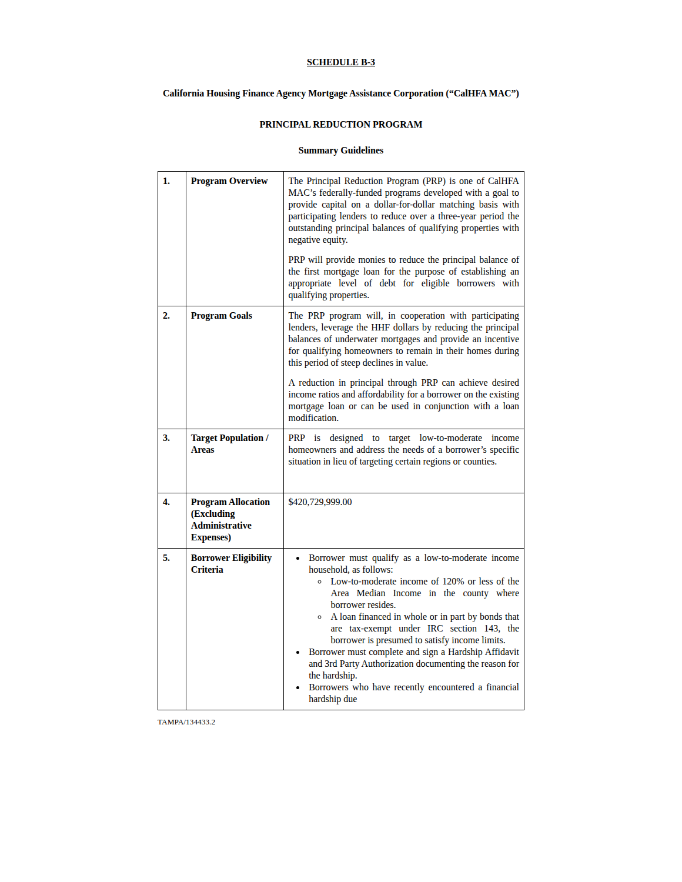SCHEDULE B-3
California Housing Finance Agency Mortgage Assistance Corporation (“CalHFA MAC”)
PRINCIPAL REDUCTION PROGRAM
Summary Guidelines
| 1. | Program Overview | The Principal Reduction Program (PRP) is one of CalHFA MAC’s federally-funded programs developed with a goal to provide capital on a dollar-for-dollar matching basis with participating lenders to reduce over a three-year period the outstanding principal balances of qualifying properties with negative equity. PRP will provide monies to reduce the principal balance of the first mortgage loan for the purpose of establishing an appropriate level of debt for eligible borrowers with qualifying properties. |
| 2. | Program Goals | The PRP program will, in cooperation with participating lenders, leverage the HHF dollars by reducing the principal balances of underwater mortgages and provide an incentive for qualifying homeowners to remain in their homes during this period of steep declines in value. A reduction in principal through PRP can achieve desired income ratios and affordability for a borrower on the existing mortgage loan or can be used in conjunction with a loan modification. |
| 3. | Target Population / Areas | PRP is designed to target low-to-moderate income homeowners and address the needs of a borrower’s specific situation in lieu of targeting certain regions or counties. |
| 4. | Program Allocation (Excluding Administrative Expenses) | $420,729,999.00 |
| 5. | Borrower Eligibility Criteria | Borrower must qualify as a low-to-moderate income household, as follows: Low-to-moderate income of 120% or less of the Area Median Income in the county where borrower resides. A loan financed in whole or in part by bonds that are tax-exempt under IRC section 143, the borrower is presumed to satisfy income limits. Borrower must complete and sign a Hardship Affidavit and 3rd Party Authorization documenting the reason for the hardship. Borrowers who have recently encountered a financial hardship due |
TAMPA/134433.2